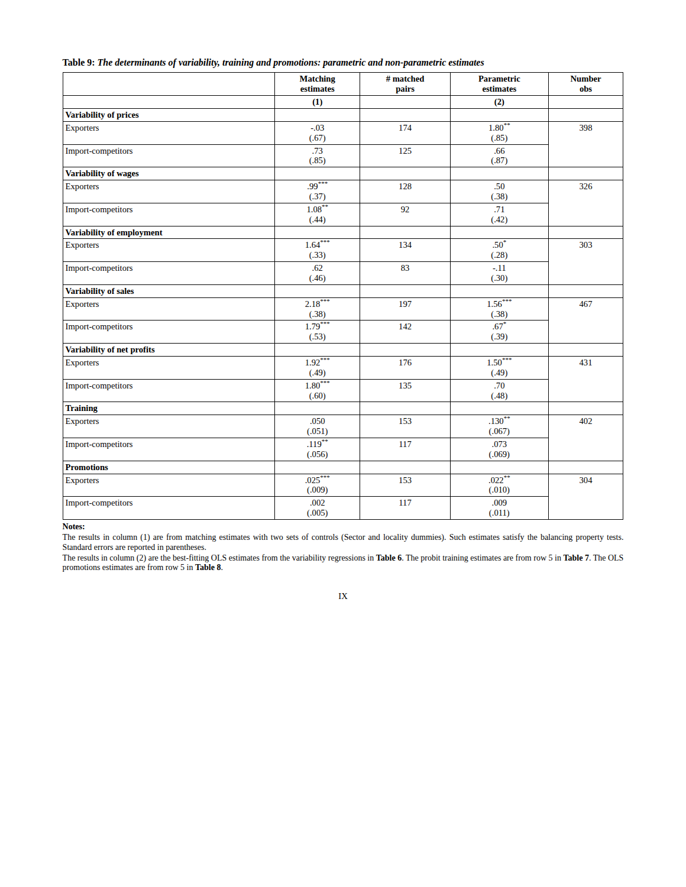Table 9: The determinants of variability, training and promotions: parametric and non-parametric estimates
| | Matching estimates | # matched pairs | Parametric estimates | Number obs |
| --- | --- | --- | --- | --- |
| | (1) | | (2) | |
| Variability of prices | | | | |
| Exporters | -.03 (.67) | 174 | 1.80 ** (.85) | 398 |
| Import-competitors | .73 (.85) | 125 | .66 (.87) |
| Variability of wages | | | | |
| Exporters | .99 *** (.37) | 128 | .50 (.38) | 326 |
| Import-competitors | 1.08 ** (.44) | 92 | .71 (.42) |
| Variability of employment | | | | |
| Exporters | 1.64 *** (.33) | 134 | .50 * (.28) | 303 |
| Import-competitors | .62 (.46) | 83 | -.11 (.30) |
| Variability of sales | | | | |
| Exporters | 2.18 *** (.38) | 197 | 1.56 *** (.38) | 467 |
| Import-competitors | 1.79 *** (.53) | 142 | .67 * (.39) |
| Variability of net profits | | | | |
| Exporters | 1.92 *** (.49) | 176 | 1.50 *** (.49) | 431 |
| Import-competitors | 1.80 *** (.60) | 135 | .70 (.48) |
| Training | | | | |
| Exporters | .050 (.051) | 153 | .130 ** (.067) | 402 |
| Import-competitors | .119 ** (.056) | 117 | .073 (.069) |
| Promotions | | | | |
| Exporters | .025 *** (.009) | 153 | .022 ** (.010) | 304 |
| Import-competitors | .002 (.005) | 117 | .009 (.011) |
Notes:
The results in column (1) are from matching estimates with two sets of controls (Sector and locality dummies). Such estimates satisfy the balancing property tests. Standard errors are reported in parentheses.
The results in column (2) are the best-fitting OLS estimates from the variability regressions in Table 6. The probit training estimates are from row 5 in Table 7. The OLS promotions estimates are from row 5 in Table 8.
IX